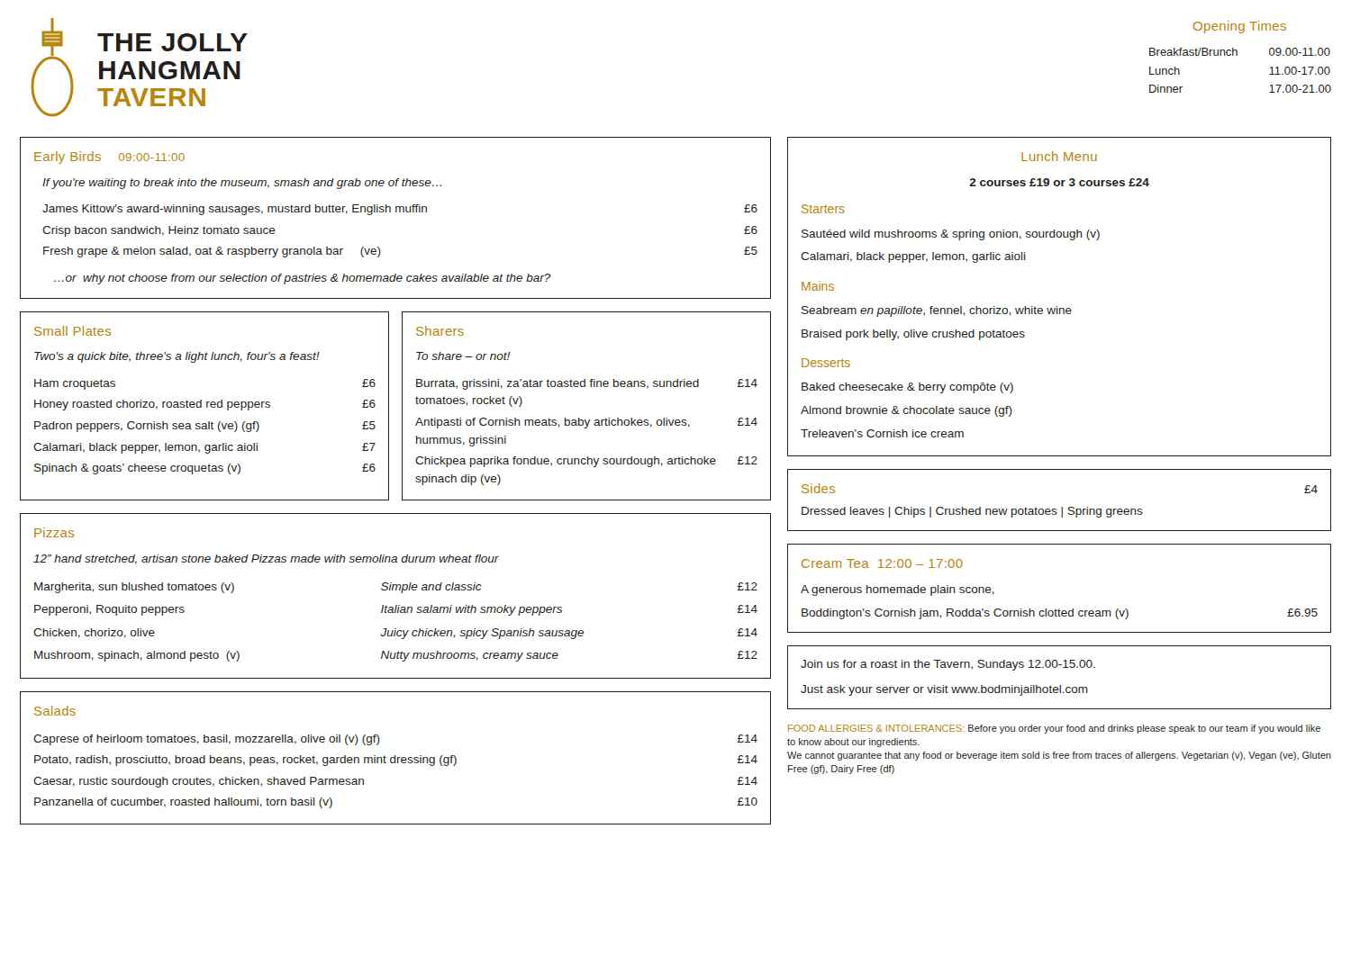THE JOLLY
HANGMAN
TAVERN
Opening Times
| Breakfast/Brunch | 09.00-11.00 |
| Lunch | 11.00-17.00 |
| Dinner | 17.00-21.00 |
Early Birds 09:00-11:00
If you're waiting to break into the museum, smash and grab one of these…
James Kittow's award-winning sausages, mustard butter, English muffin£6
Crisp bacon sandwich, Heinz tomato sauce£6
Fresh grape & melon salad, oat & raspberry granola bar (ve)£5
…or why not choose from our selection of pastries & homemade cakes available at the bar?
Small Plates
Two's a quick bite, three's a light lunch, four's a feast!
Ham croquetas£6
Honey roasted chorizo, roasted red peppers£6
Padron peppers, Cornish sea salt (ve) (gf)£5
Calamari, black pepper, lemon, garlic aioli£7
Spinach & goats’ cheese croquetas (v)£6
Sharers
To share – or not!
Burrata, grissini, za’atar toasted fine beans, sundried tomatoes, rocket (v)£14
Antipasti of Cornish meats, baby artichokes, olives, hummus, grissini£14
Chickpea paprika fondue, crunchy sourdough, artichoke spinach dip (ve)£12
Pizzas
12” hand stretched, artisan stone baked Pizzas made with semolina durum wheat flour
| Margherita, sun blushed tomatoes (v) | Simple and classic | £12 |
| Pepperoni, Roquito peppers | Italian salami with smoky peppers | £14 |
| Chicken, chorizo, olive | Juicy chicken, spicy Spanish sausage | £14 |
| Mushroom, spinach, almond pesto (v) | Nutty mushrooms, creamy sauce | £12 |
Salads
Caprese of heirloom tomatoes, basil, mozzarella, olive oil (v) (gf)£14
Potato, radish, prosciutto, broad beans, peas, rocket, garden mint dressing (gf)£14
Caesar, rustic sourdough croutes, chicken, shaved Parmesan£14
Panzanella of cucumber, roasted halloumi, torn basil (v)£10
Lunch Menu
2 courses £19 or 3 courses £24
Starters
Sautéed wild mushrooms & spring onion, sourdough (v)
Calamari, black pepper, lemon, garlic aioli
Mains
Seabream en papillote, fennel, chorizo, white wine
Braised pork belly, olive crushed potatoes
Desserts
Baked cheesecake & berry compôte (v)
Almond brownie & chocolate sauce (gf)
Treleaven's Cornish ice cream
Sides
£4
Dressed leaves | Chips | Crushed new potatoes | Spring greens
Cream Tea 12:00 – 17:00
A generous homemade plain scone,
Boddington's Cornish jam, Rodda's Cornish clotted cream (v) £6.95
Join us for a roast in the Tavern, Sundays 12.00-15.00.
Just ask your server or visit www.bodminjailhotel.com
FOOD ALLERGIES & INTOLERANCES: Before you order your food and drinks please speak to our team if you would like to know about our ingredients.
We cannot guarantee that any food or beverage item sold is free from traces of allergens. Vegetarian (v), Vegan (ve), Gluten Free (gf), Dairy Free (df)